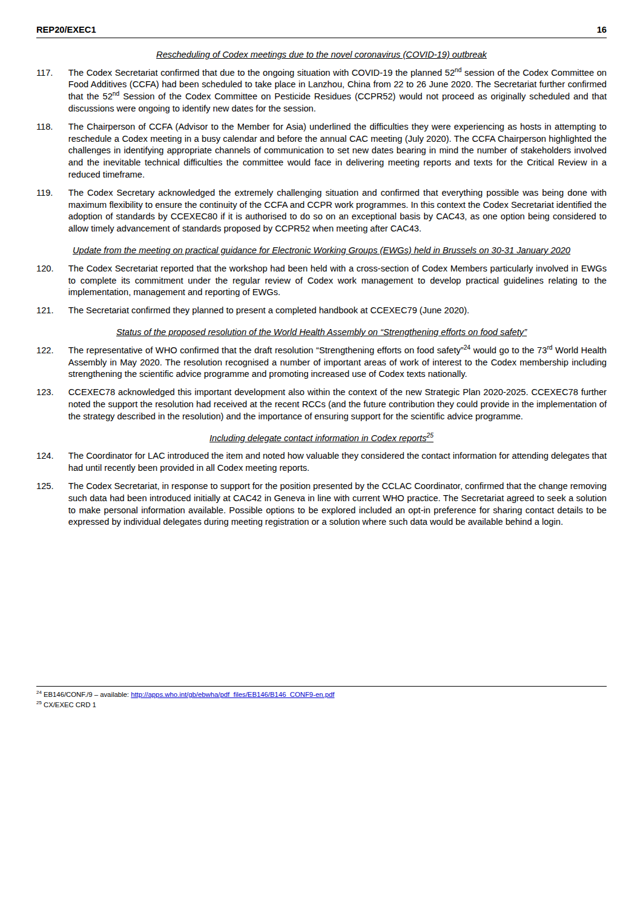REP20/EXEC1 16
Rescheduling of Codex meetings due to the novel coronavirus (COVID-19) outbreak
117. The Codex Secretariat confirmed that due to the ongoing situation with COVID-19 the planned 52nd session of the Codex Committee on Food Additives (CCFA) had been scheduled to take place in Lanzhou, China from 22 to 26 June 2020. The Secretariat further confirmed that the 52nd Session of the Codex Committee on Pesticide Residues (CCPR52) would not proceed as originally scheduled and that discussions were ongoing to identify new dates for the session.
118. The Chairperson of CCFA (Advisor to the Member for Asia) underlined the difficulties they were experiencing as hosts in attempting to reschedule a Codex meeting in a busy calendar and before the annual CAC meeting (July 2020). The CCFA Chairperson highlighted the challenges in identifying appropriate channels of communication to set new dates bearing in mind the number of stakeholders involved and the inevitable technical difficulties the committee would face in delivering meeting reports and texts for the Critical Review in a reduced timeframe.
119. The Codex Secretary acknowledged the extremely challenging situation and confirmed that everything possible was being done with maximum flexibility to ensure the continuity of the CCFA and CCPR work programmes. In this context the Codex Secretariat identified the adoption of standards by CCEXEC80 if it is authorised to do so on an exceptional basis by CAC43, as one option being considered to allow timely advancement of standards proposed by CCPR52 when meeting after CAC43.
Update from the meeting on practical guidance for Electronic Working Groups (EWGs) held in Brussels on 30-31 January 2020
120. The Codex Secretariat reported that the workshop had been held with a cross-section of Codex Members particularly involved in EWGs to complete its commitment under the regular review of Codex work management to develop practical guidelines relating to the implementation, management and reporting of EWGs.
121. The Secretariat confirmed they planned to present a completed handbook at CCEXEC79 (June 2020).
Status of the proposed resolution of the World Health Assembly on “Strengthening efforts on food safety”
122. The representative of WHO confirmed that the draft resolution “Strengthening efforts on food safety”24 would go to the 73rd World Health Assembly in May 2020. The resolution recognised a number of important areas of work of interest to the Codex membership including strengthening the scientific advice programme and promoting increased use of Codex texts nationally.
123. CCEXEC78 acknowledged this important development also within the context of the new Strategic Plan 2020-2025. CCEXEC78 further noted the support the resolution had received at the recent RCCs (and the future contribution they could provide in the implementation of the strategy described in the resolution) and the importance of ensuring support for the scientific advice programme.
Including delegate contact information in Codex reports25
124. The Coordinator for LAC introduced the item and noted how valuable they considered the contact information for attending delegates that had until recently been provided in all Codex meeting reports.
125. The Codex Secretariat, in response to support for the position presented by the CCLAC Coordinator, confirmed that the change removing such data had been introduced initially at CAC42 in Geneva in line with current WHO practice. The Secretariat agreed to seek a solution to make personal information available. Possible options to be explored included an opt-in preference for sharing contact details to be expressed by individual delegates during meeting registration or a solution where such data would be available behind a login.
24 EB146/CONF./9 – available: http://apps.who.int/gb/ebwha/pdf_files/EB146/B146_CONF9-en.pdf
25 CX/EXEC CRD 1